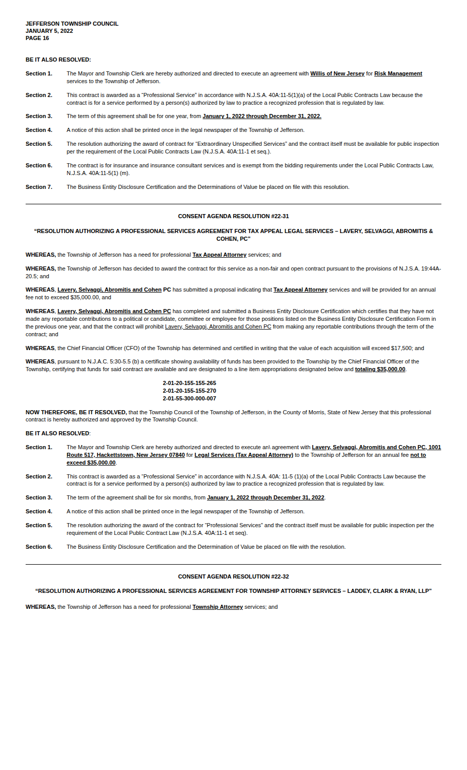JEFFERSON TOWNSHIP COUNCIL
JANUARY 5, 2022
PAGE 16
BE IT ALSO RESOLVED:
| Section 1. | The Mayor and Township Clerk are hereby authorized and directed to execute an agreement with Willis of New Jersey for Risk Management services to the Township of Jefferson. |
| Section 2. | This contract is awarded as a “Professional Service” in accordance with N.J.S.A. 40A:11-5(1)(a) of the Local Public Contracts Law because the contract is for a service performed by a person(s) authorized by law to practice a recognized profession that is regulated by law. |
| Section 3. | The term of this agreement shall be for one year, from January 1, 2022 through December 31, 2022. |
| Section 4. | A notice of this action shall be printed once in the legal newspaper of the Township of Jefferson. |
| Section 5. | The resolution authorizing the award of contract for “Extraordinary Unspecified Services” and the contract itself must be available for public inspection per the requirement of the Local Public Contracts Law (N.J.S.A. 40A:11-1 et seq.). |
| Section 6. | The contract is for insurance and insurance consultant services and is exempt from the bidding requirements under the Local Public Contracts Law, N.J.S.A. 40A:11-5(1) (m). |
| Section 7. | The Business Entity Disclosure Certification and the Determinations of Value be placed on file with this resolution. |
CONSENT AGENDA RESOLUTION #22-31
“Resolution Authorizing a Professional Services Agreement for Tax Appeal Legal Services – Lavery, Selvaggi, Abromitis & Cohen, PC”
WHEREAS, the Township of Jefferson has a need for professional Tax Appeal Attorney services; and
WHEREAS, the Township of Jefferson has decided to award the contract for this service as a non-fair and open contract pursuant to the provisions of N.J.S.A. 19:44A-20.5; and
WHEREAS, Lavery, Selvaggi, Abromitis and Cohen PC has submitted a proposal indicating that Tax Appeal Attorney services and will be provided for an annual fee not to exceed $35,000.00, and
WHEREAS, Lavery, Selvaggi, Abromitis and Cohen PC has completed and submitted a Business Entity Disclosure Certification which certifies that they have not made any reportable contributions to a political or candidate, committee or employee for those positions listed on the Business Entity Disclosure Certification Form in the previous one year, and that the contract will prohibit Lavery, Selvaggi, Abromitis and Cohen PC from making any reportable contributions through the term of the contract; and
WHEREAS, the Chief Financial Officer (CFO) of the Township has determined and certified in writing that the value of each acquisition will exceed $17,500; and
WHEREAS, pursuant to N.J.A.C. 5:30-5.5 (b) a certificate showing availability of funds has been provided to the Township by the Chief Financial Officer of the Township, certifying that funds for said contract are available and are designated to a line item appropriations designated below and totaling $35,000.00.
2-01-20-155-155-265
2-01-20-155-155-270
2-01-55-300-000-007
NOW THEREFORE, BE IT RESOLVED, that the Township Council of the Township of Jefferson, in the County of Morris, State of New Jersey that this professional contract is hereby authorized and approved by the Township Council.
BE IT ALSO RESOLVED:
| Section 1. | The Mayor and Township Clerk are hereby authorized and directed to execute an\ agreement with Lavery, Selvaggi, Abromitis and Cohen PC, 1001 Route 517, Hackettstown, New Jersey 07840 for Legal Services (Tax Appeal Attorney) to the Township of Jefferson for an annual fee not to exceed $35,000.00 . |
| Section 2. | This contract is awarded as a “Professional Service” in accordance with N.J.S.A. 40A: 11-5 (1)(a) of the Local Public Contracts Law because the contract is for a service performed by a person(s) authorized by law to practice a recognized profession that is regulated by law. |
| Section 3. | The term of the agreement shall be for six months, from January 1, 2022 through December 31, 2022 . |
| Section 4. | A notice of this action shall be printed once in the legal newspaper of the Township of Jefferson. |
| Section 5. | The resolution authorizing the award of the contract for “Professional Services” and the contract itself must be available for public inspection per the requirement of the Local Public Contract Law (N.J.S.A. 40A:11-1 et seq). |
| Section 6. | The Business Entity Disclosure Certification and the Determination of Value be placed on file with the resolution. |
CONSENT AGENDA RESOLUTION #22-32
“Resolution Authorizing a Professional Services Agreement for Township Attorney Services – Laddey, Clark & Ryan, LLP”
WHEREAS, the Township of Jefferson has a need for professional Township Attorney services; and